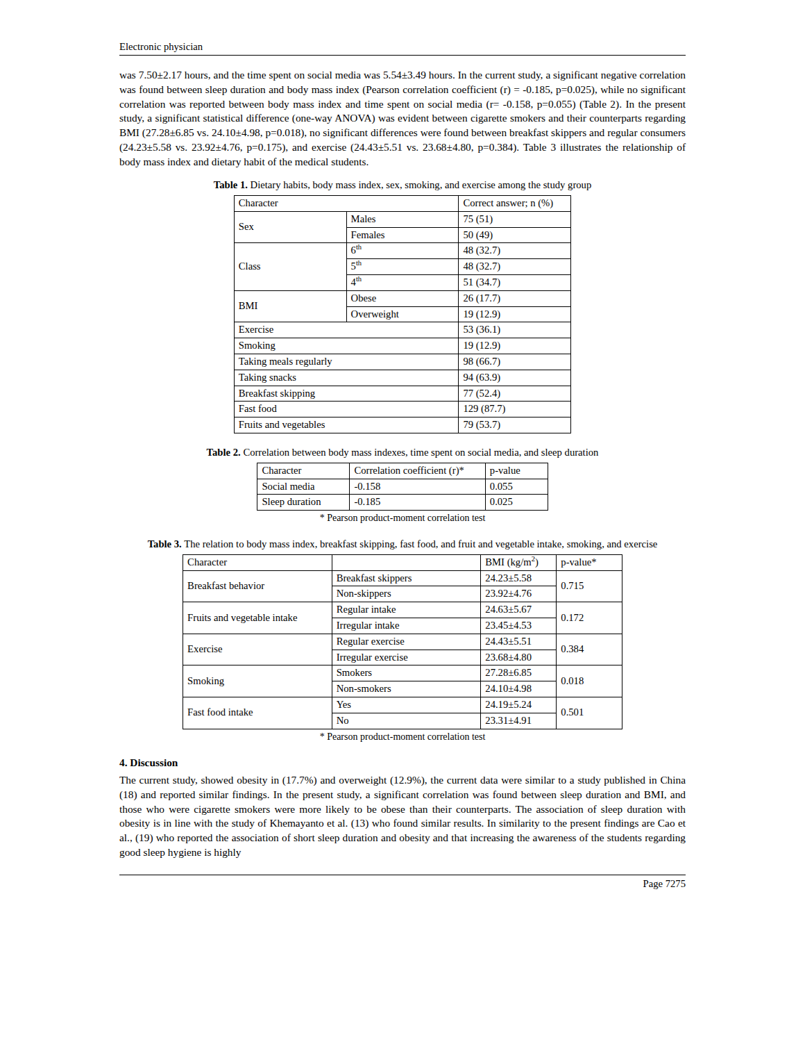Electronic physician
was 7.50±2.17 hours, and the time spent on social media was 5.54±3.49 hours. In the current study, a significant negative correlation was found between sleep duration and body mass index (Pearson correlation coefficient (r) = -0.185, p=0.025), while no significant correlation was reported between body mass index and time spent on social media (r= -0.158, p=0.055) (Table 2). In the present study, a significant statistical difference (one-way ANOVA) was evident between cigarette smokers and their counterparts regarding BMI (27.28±6.85 vs. 24.10±4.98, p=0.018), no significant differences were found between breakfast skippers and regular consumers (24.23±5.58 vs. 23.92±4.76, p=0.175), and exercise (24.43±5.51 vs. 23.68±4.80, p=0.384). Table 3 illustrates the relationship of body mass index and dietary habit of the medical students.
Table 1. Dietary habits, body mass index, sex, smoking, and exercise among the study group
| Character | Correct answer; n (%) |
| Sex | Males | 75 (51) |
| Females | 50 (49) |
| Class | 6 th | 48 (32.7) |
| 5 th | 48 (32.7) |
| 4 th | 51 (34.7) |
| BMI | Obese | 26 (17.7) |
| Overweight | 19 (12.9) |
| Exercise | 53 (36.1) |
| Smoking | 19 (12.9) |
| Taking meals regularly | 98 (66.7) |
| Taking snacks | 94 (63.9) |
| Breakfast skipping | 77 (52.4) |
| Fast food | 129 (87.7) |
| Fruits and vegetables | 79 (53.7) |
Table 2. Correlation between body mass indexes, time spent on social media, and sleep duration
| Character | Correlation coefficient (r)* | p-value |
| Social media | -0.158 | 0.055 |
| Sleep duration | -0.185 | 0.025 |
* Pearson product-moment correlation test
Table 3. The relation to body mass index, breakfast skipping, fast food, and fruit and vegetable intake, smoking, and exercise
| Character | | BMI (kg/m 2 ) | p-value* |
| Breakfast behavior | Breakfast skippers | 24.23±5.58 | 0.715 |
| Non-skippers | 23.92±4.76 |
| Fruits and vegetable intake | Regular intake | 24.63±5.67 | 0.172 |
| Irregular intake | 23.45±4.53 |
| Exercise | Regular exercise | 24.43±5.51 | 0.384 |
| Irregular exercise | 23.68±4.80 |
| Smoking | Smokers | 27.28±6.85 | 0.018 |
| Non-smokers | 24.10±4.98 |
| Fast food intake | Yes | 24.19±5.24 | 0.501 |
| No | 23.31±4.91 |
* Pearson product-moment correlation test
4. Discussion
The current study, showed obesity in (17.7%) and overweight (12.9%), the current data were similar to a study published in China (18) and reported similar findings. In the present study, a significant correlation was found between sleep duration and BMI, and those who were cigarette smokers were more likely to be obese than their counterparts. The association of sleep duration with obesity is in line with the study of Khemayanto et al. (13) who found similar results. In similarity to the present findings are Cao et al., (19) who reported the association of short sleep duration and obesity and that increasing the awareness of the students regarding good sleep hygiene is highly
Page 7275